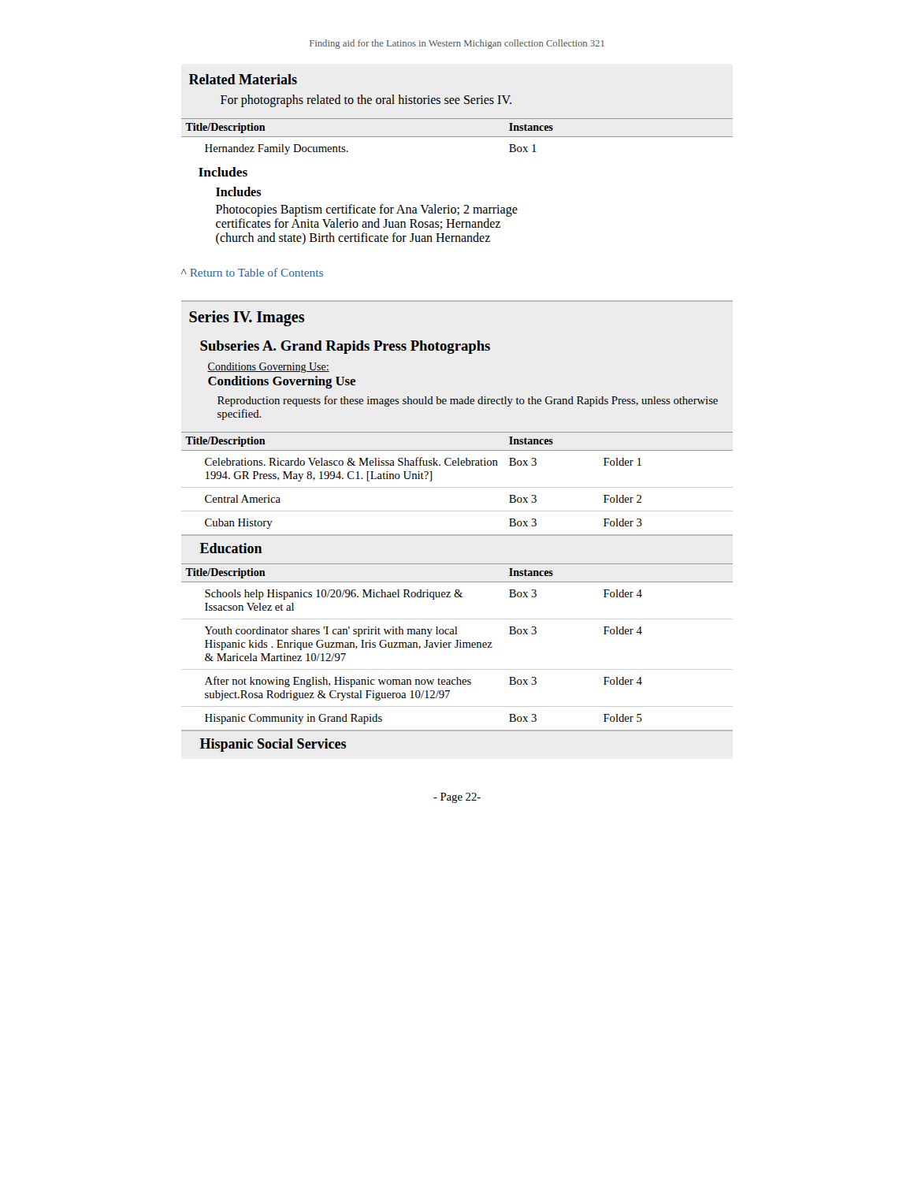Finding aid for the Latinos in Western Michigan collection Collection 321
Related Materials
For photographs related to the oral histories see Series IV.
| Title/Description | Instances |
| --- | --- |
| Hernandez Family Documents. | Box 1 | |
Includes
Includes
Photocopies Baptism certificate for Ana Valerio; 2 marriage certificates for Anita Valerio and Juan Rosas; Hernandez (church and state) Birth certificate for Juan Hernandez
^ Return to Table of Contents
Series IV. Images
Subseries A. Grand Rapids Press Photographs
Conditions Governing Use:
Conditions Governing Use
Reproduction requests for these images should be made directly to the Grand Rapids Press, unless otherwise specified.
| Title/Description | Instances |
| --- | --- |
| Celebrations. Ricardo Velasco & Melissa Shaffusk. Celebration 1994. GR Press, May 8, 1994. C1. [Latino Unit?] | Box 3 | Folder 1 |
| Central America | Box 3 | Folder 2 |
| Cuban History | Box 3 | Folder 3 |
Education
| Title/Description | Instances |
| --- | --- |
| Schools help Hispanics 10/20/96. Michael Rodriquez & Issacson Velez et al | Box 3 | Folder 4 |
| Youth coordinator shares 'I can' spririt with many local Hispanic kids . Enrique Guzman, Iris Guzman, Javier Jimenez & Maricela Martinez 10/12/97 | Box 3 | Folder 4 |
| After not knowing English, Hispanic woman now teaches subject.Rosa Rodriguez & Crystal Figueroa 10/12/97 | Box 3 | Folder 4 |
| Hispanic Community in Grand Rapids | Box 3 | Folder 5 |
Hispanic Social Services
- Page 22-